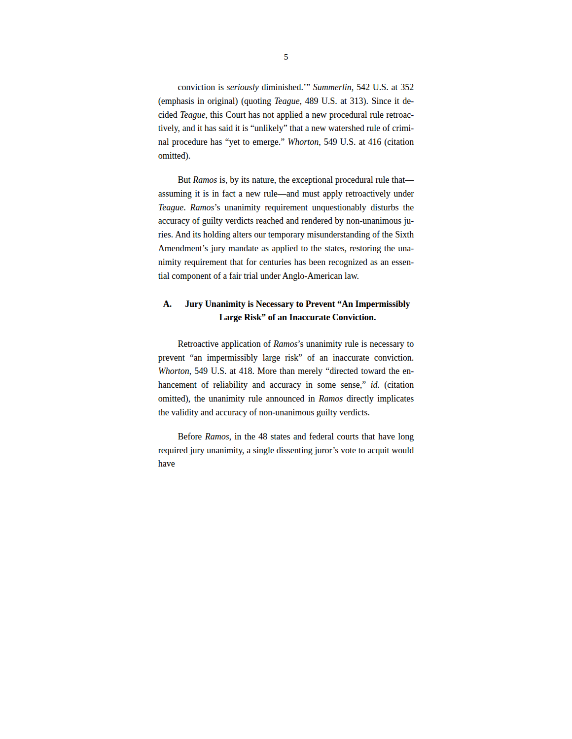5
conviction is seriously diminished.’” Summerlin, 542 U.S. at 352 (emphasis in original) (quoting Teague, 489 U.S. at 313). Since it decided Teague, this Court has not applied a new procedural rule retroactively, and it has said it is “unlikely” that a new watershed rule of criminal procedure has “yet to emerge.” Whorton, 549 U.S. at 416 (citation omitted).
But Ramos is, by its nature, the exceptional procedural rule that—assuming it is in fact a new rule—and must apply retroactively under Teague. Ramos’s unanimity requirement unquestionably disturbs the accuracy of guilty verdicts reached and rendered by non-unanimous juries. And its holding alters our temporary misunderstanding of the Sixth Amendment’s jury mandate as applied to the states, restoring the unanimity requirement that for centuries has been recognized as an essential component of a fair trial under Anglo-American law.
A. Jury Unanimity is Necessary to Prevent “An Impermissibly Large Risk” of an Inaccurate Conviction.
Retroactive application of Ramos’s unanimity rule is necessary to prevent “an impermissibly large risk” of an inaccurate conviction. Whorton, 549 U.S. at 418. More than merely “directed toward the enhancement of reliability and accuracy in some sense,” id. (citation omitted), the unanimity rule announced in Ramos directly implicates the validity and accuracy of non-unanimous guilty verdicts.
Before Ramos, in the 48 states and federal courts that have long required jury unanimity, a single dissenting juror’s vote to acquit would have